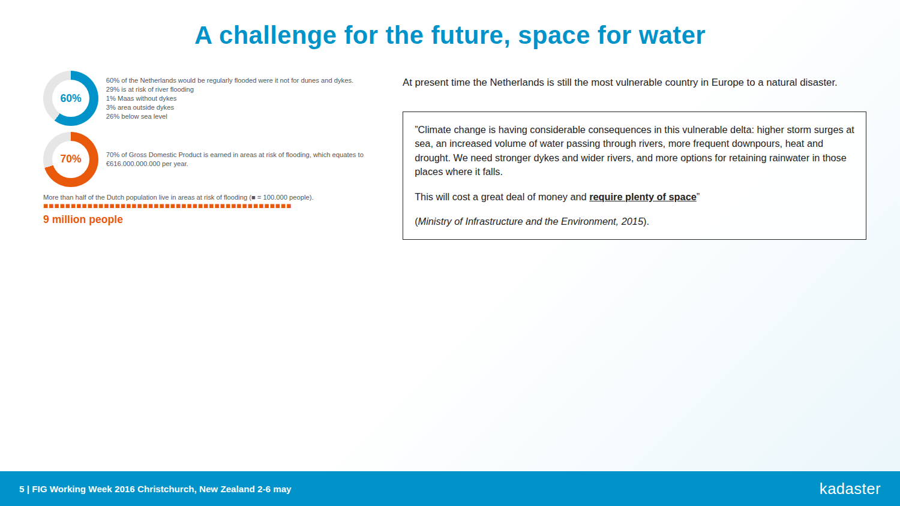A challenge for the future, space for water
60%
60% of the Netherlands would be regularly flooded were it not for dunes and dykes.
29% is at risk of river flooding
1% Maas without dykes
3% area outside dykes
26% below sea level
70%
70% of Gross Domestic Product is earned in areas at risk of flooding, which equates to €616.000.000.000 per year.
More than half of the Dutch population live in areas at risk of flooding (■ = 100.000 people).
■■■■■■■■■■■■■■■■■■■■■■■■■■■■■■■■■■■■■■■■■■■■■
9 million people
At present time the Netherlands is still the most vulnerable country in Europe to a natural disaster.
”Climate change is having considerable consequences in this vulnerable delta: higher storm surges at sea, an increased volume of water passing through rivers, more frequent downpours, heat and drought. We need stronger dykes and wider rivers, and more options for retaining rainwater in those places where it falls.
This will cost a great deal of money and require plenty of space”
(Ministry of Infrastructure and the Environment, 2015).
5 | FIG Working Week 2016 Christchurch, New Zealand 2-6 may
kadaster